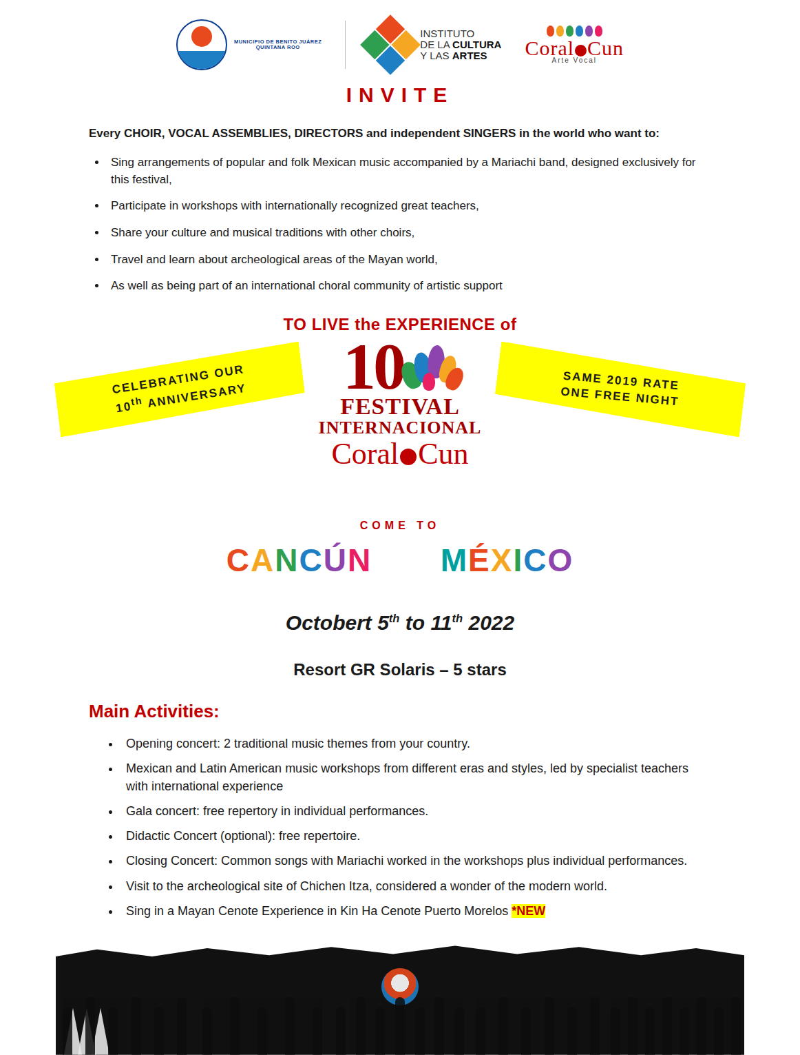MUNICIPIO DE BENITO JUÁREZ
QUINTANA ROO
INSTITUTO
DE LA CULTURA
Y LAS ARTES
Coral Cun
Arte Vocal
INVITE
Every CHOIR, VOCAL ASSEMBLIES, DIRECTORS and independent SINGERS in the world who want to:
Sing arrangements of popular and folk Mexican music accompanied by a Mariachi band, designed exclusively for this festival,
Participate in workshops with internationally recognized great teachers,
Share your culture and musical traditions with other choirs,
Travel and learn about archeological areas of the Mayan world,
As well as being part of an international choral community of artistic support
TO LIVE the EXPERIENCE of
CELEBRATING OUR
10th ANNIVERSARY
SAME 2019 RATE
ONE FREE NIGHT
10
FESTIVAL
INTERNACIONAL
Coral Cun
COME TO
CANCÚN MÉXICO
Octobert 5th to 11th 2022
Resort GR Solaris – 5 stars
Main Activities:
Opening concert: 2 traditional music themes from your country.
Mexican and Latin American music workshops from different eras and styles, led by specialist teachers with international experience
Gala concert: free repertory in individual performances.
Didactic Concert (optional): free repertoire.
Closing Concert: Common songs with Mariachi worked in the workshops plus individual performances.
Visit to the archeological site of Chichen Itza, considered a wonder of the modern world.
Sing in a Mayan Cenote Experience in Kin Ha Cenote Puerto Morelos *NEW